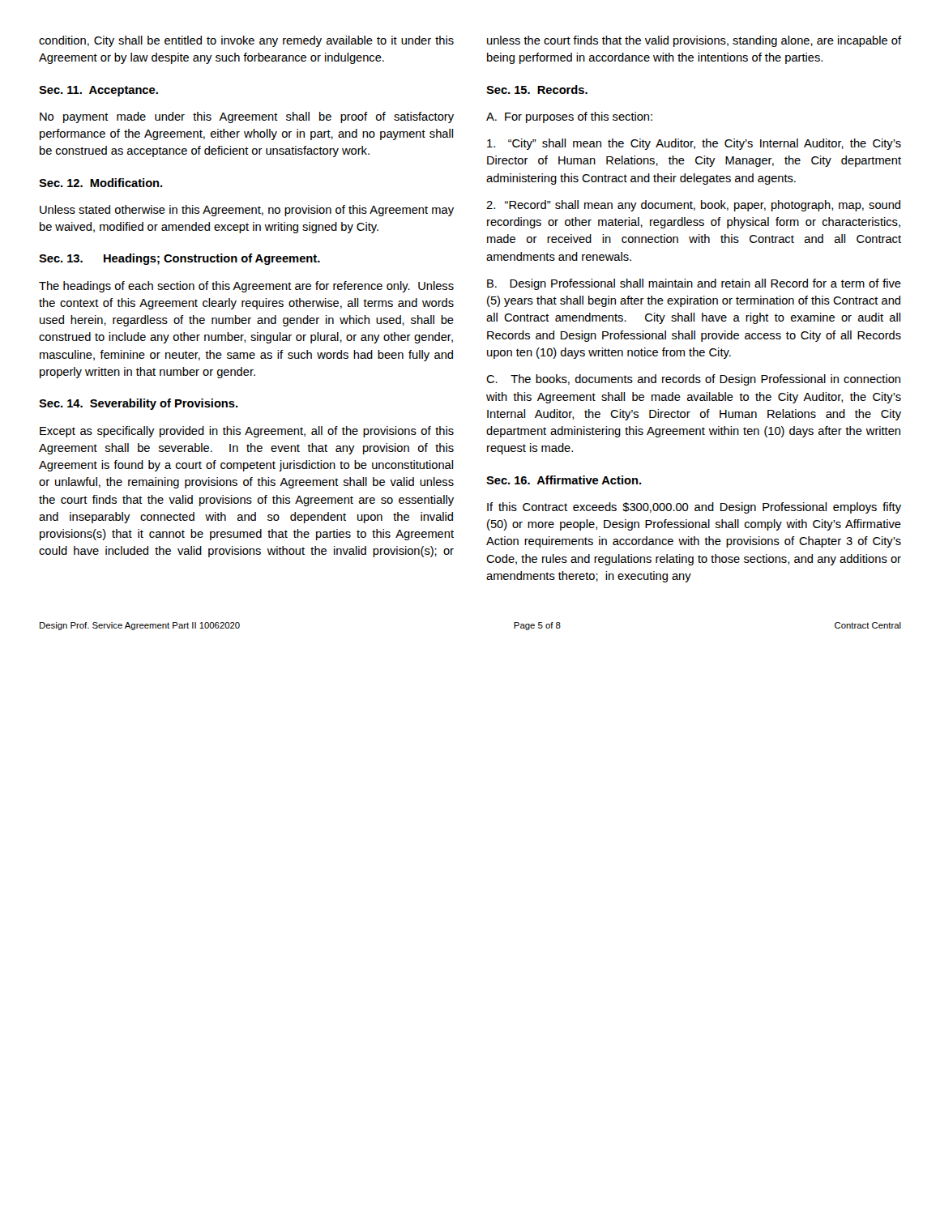condition, City shall be entitled to invoke any remedy available to it under this Agreement or by law despite any such forbearance or indulgence.
Sec. 11. Acceptance.
No payment made under this Agreement shall be proof of satisfactory performance of the Agreement, either wholly or in part, and no payment shall be construed as acceptance of deficient or unsatisfactory work.
Sec. 12. Modification.
Unless stated otherwise in this Agreement, no provision of this Agreement may be waived, modified or amended except in writing signed by City.
Sec. 13. Headings; Construction of Agreement.
The headings of each section of this Agreement are for reference only. Unless the context of this Agreement clearly requires otherwise, all terms and words used herein, regardless of the number and gender in which used, shall be construed to include any other number, singular or plural, or any other gender, masculine, feminine or neuter, the same as if such words had been fully and properly written in that number or gender.
Sec. 14. Severability of Provisions.
Except as specifically provided in this Agreement, all of the provisions of this Agreement shall be severable. In the event that any provision of this Agreement is found by a court of competent jurisdiction to be unconstitutional or unlawful, the remaining provisions of this Agreement shall be valid unless the court finds that the valid provisions of this Agreement are so essentially and inseparably connected with and so dependent upon the invalid provisions(s) that it cannot be presumed that the parties to this Agreement could have included the valid provisions without the invalid provision(s); or unless the court finds that the valid provisions, standing alone, are incapable of being performed in accordance with the intentions of the parties.
Sec. 15. Records.
A. For purposes of this section:
1. “City” shall mean the City Auditor, the City’s Internal Auditor, the City’s Director of Human Relations, the City Manager, the City department administering this Contract and their delegates and agents.
2. “Record” shall mean any document, book, paper, photograph, map, sound recordings or other material, regardless of physical form or characteristics, made or received in connection with this Contract and all Contract amendments and renewals.
B. Design Professional shall maintain and retain all Record for a term of five (5) years that shall begin after the expiration or termination of this Contract and all Contract amendments. City shall have a right to examine or audit all Records and Design Professional shall provide access to City of all Records upon ten (10) days written notice from the City.
C. The books, documents and records of Design Professional in connection with this Agreement shall be made available to the City Auditor, the City’s Internal Auditor, the City’s Director of Human Relations and the City department administering this Agreement within ten (10) days after the written request is made.
Sec. 16. Affirmative Action.
If this Contract exceeds $300,000.00 and Design Professional employs fifty (50) or more people, Design Professional shall comply with City’s Affirmative Action requirements in accordance with the provisions of Chapter 3 of City’s Code, the rules and regulations relating to those sections, and any additions or amendments thereto; in executing any
Design Prof. Service Agreement Part II 10062020 Page 5 of 8 Contract Central